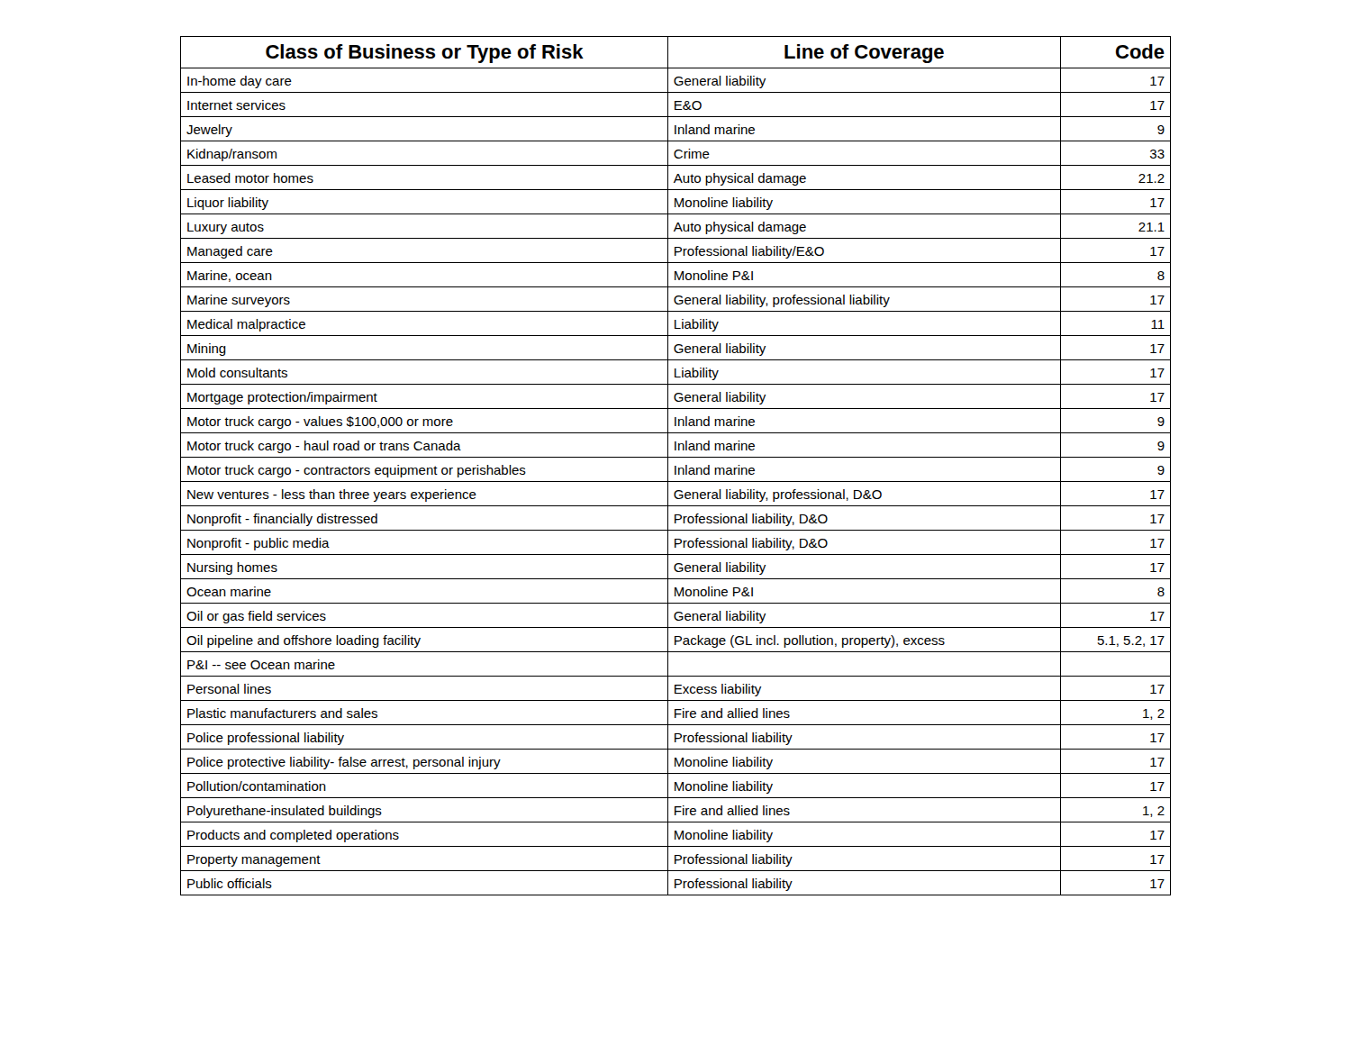| Class of Business or Type of Risk | Line of Coverage | Code |
| --- | --- | --- |
| In-home day care | General liability | 17 |
| Internet services | E&O | 17 |
| Jewelry | Inland marine | 9 |
| Kidnap/ransom | Crime | 33 |
| Leased motor homes | Auto physical damage | 21.2 |
| Liquor liability | Monoline liability | 17 |
| Luxury autos | Auto physical damage | 21.1 |
| Managed care | Professional liability/E&O | 17 |
| Marine, ocean | Monoline P&I | 8 |
| Marine surveyors | General liability, professional liability | 17 |
| Medical malpractice | Liability | 11 |
| Mining | General liability | 17 |
| Mold consultants | Liability | 17 |
| Mortgage protection/impairment | General liability | 17 |
| Motor truck cargo - values $100,000 or more | Inland marine | 9 |
| Motor truck cargo - haul road or trans Canada | Inland marine | 9 |
| Motor truck cargo - contractors equipment or perishables | Inland marine | 9 |
| New ventures - less than three years experience | General liability, professional, D&O | 17 |
| Nonprofit - financially distressed | Professional liability, D&O | 17 |
| Nonprofit - public media | Professional liability, D&O | 17 |
| Nursing homes | General liability | 17 |
| Ocean marine | Monoline P&I | 8 |
| Oil or gas field services | General liability | 17 |
| Oil pipeline and offshore loading facility | Package (GL incl. pollution, property), excess | 5.1, 5.2, 17 |
| P&I -- see Ocean marine | | |
| Personal lines | Excess liability | 17 |
| Plastic manufacturers and sales | Fire and allied lines | 1, 2 |
| Police professional liability | Professional liability | 17 |
| Police protective liability- false arrest, personal injury | Monoline liability | 17 |
| Pollution/contamination | Monoline liability | 17 |
| Polyurethane-insulated buildings | Fire and allied lines | 1, 2 |
| Products and completed operations | Monoline liability | 17 |
| Property management | Professional liability | 17 |
| Public officials | Professional liability | 17 |